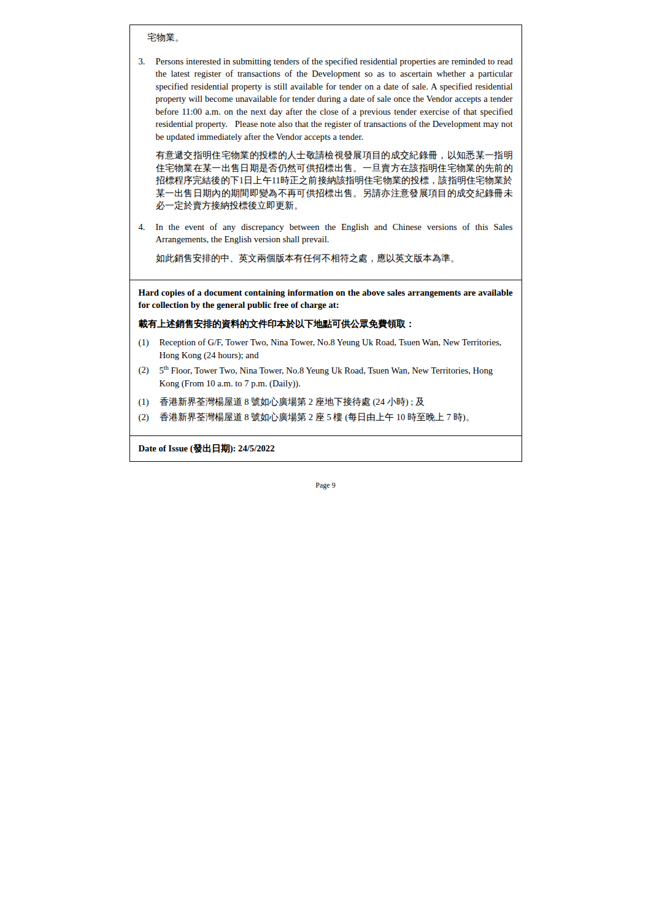宅物業。
3.
Persons interested in submitting tenders of the specified residential properties are reminded to read the latest register of transactions of the Development so as to ascertain whether a particular specified residential property is still available for tender on a date of sale. A specified residential property will become unavailable for tender during a date of sale once the Vendor accepts a tender before 11:00 a.m. on the next day after the close of a previous tender exercise of that specified residential property. Please note also that the register of transactions of the Development may not be updated immediately after the Vendor accepts a tender.
有意遞交指明住宅物業的投標的人士敬請檢視發展項目的成交紀錄冊，以知悉某一指明住宅物業在某一出售日期是否仍然可供招標出售。一旦賣方在該指明住宅物業的先前的招標程序完結後的下1日上午11時正之前接納該指明住宅物業的投標，該指明住宅物業於某一出售日期內的期間即變為不再可供招標出售。另請亦注意發展項目的成交紀錄冊未必一定於賣方接納投標後立即更新。
4.
In the event of any discrepancy between the English and Chinese versions of this Sales Arrangements, the English version shall prevail.
如此銷售安排的中、英文兩個版本有任何不相符之處，應以英文版本為準。
Hard copies of a document containing information on the above sales arrangements are available for collection by the general public free of charge at:
載有上述銷售安排的資料的文件印本於以下地點可供公眾免費領取：
(1) Reception of G/F, Tower Two, Nina Tower, No.8 Yeung Uk Road, Tsuen Wan, New Territories, Hong Kong (24 hours); and
(2) 5th Floor, Tower Two, Nina Tower, No.8 Yeung Uk Road, Tsuen Wan, New Territories, Hong Kong (From 10 a.m. to 7 p.m. (Daily)).
(1) 香港新界荃灣楊屋道 8 號如心廣場第 2 座地下接待處 (24 小時) ; 及
(2) 香港新界荃灣楊屋道 8 號如心廣場第 2 座 5 樓 (每日由上午 10 時至晚上 7 時)。
Date of Issue (發出日期): 24/5/2022
Page 9